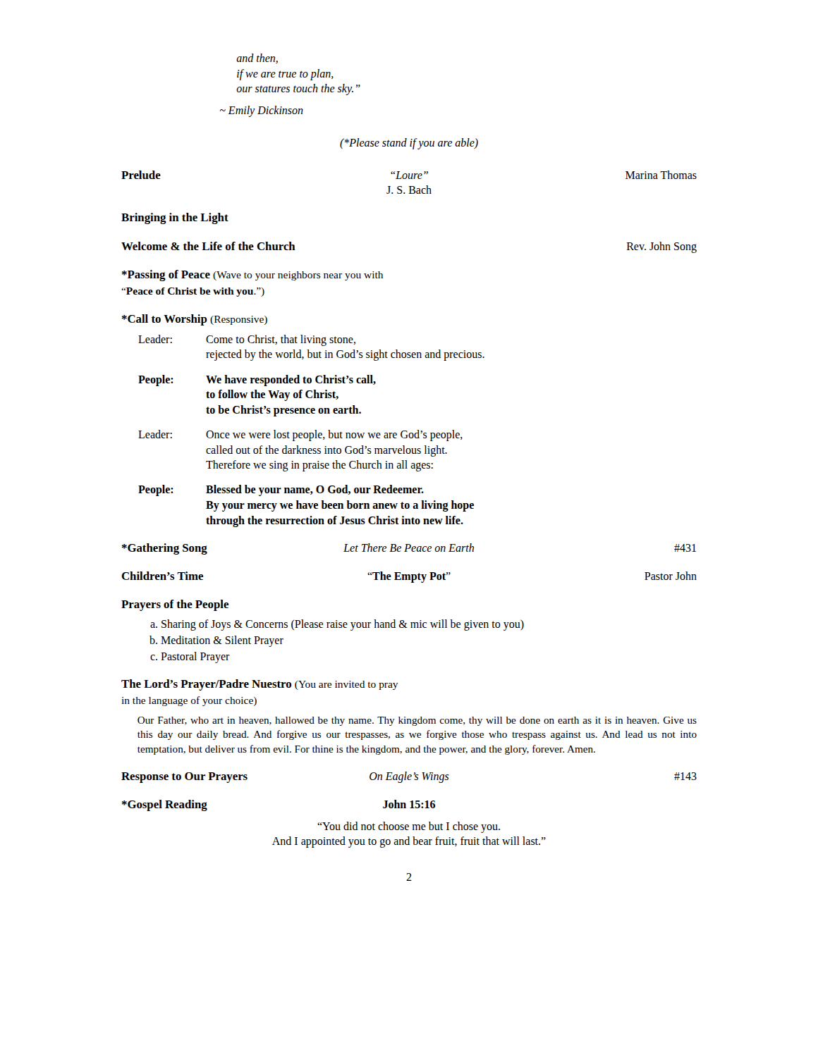and then,
if we are true to plan,
our statures touch the sky.”
~ Emily Dickinson
(*Please stand if you are able)
Prelude
“Loure”
J. S. Bach
Marina Thomas
Bringing in the Light
Welcome & the Life of the Church
Rev. John Song
*Passing of Peace (Wave to your neighbors near you with “Peace of Christ be with you.”)
*Call to Worship (Responsive)
Leader:
Come to Christ, that living stone,
rejected by the world, but in God’s sight chosen and precious.
People:
We have responded to Christ’s call,
to follow the Way of Christ,
to be Christ’s presence on earth.
Leader:
Once we were lost people, but now we are God’s people,
called out of the darkness into God’s marvelous light.
Therefore we sing in praise the Church in all ages:
People:
Blessed be your name, O God, our Redeemer.
By your mercy we have been born anew to a living hope
through the resurrection of Jesus Christ into new life.
*Gathering Song
Let There Be Peace on Earth
#431
Children’s Time
“The Empty Pot”
Pastor John
Prayers of the People
Sharing of Joys & Concerns (Please raise your hand & mic will be given to you)
Meditation & Silent Prayer
Pastoral Prayer
The Lord’s Prayer/Padre Nuestro (You are invited to pray in the language of your choice)
Our Father, who art in heaven, hallowed be thy name. Thy kingdom come, thy will be done on earth as it is in heaven. Give us this day our daily bread. And forgive us our trespasses, as we forgive those who trespass against us. And lead us not into temptation, but deliver us from evil. For thine is the kingdom, and the power, and the glory, forever. Amen.
Response to Our Prayers
On Eagle’s Wings
#143
*Gospel Reading
John 15:16
“You did not choose me but I chose you.
And I appointed you to go and bear fruit, fruit that will last.”
2